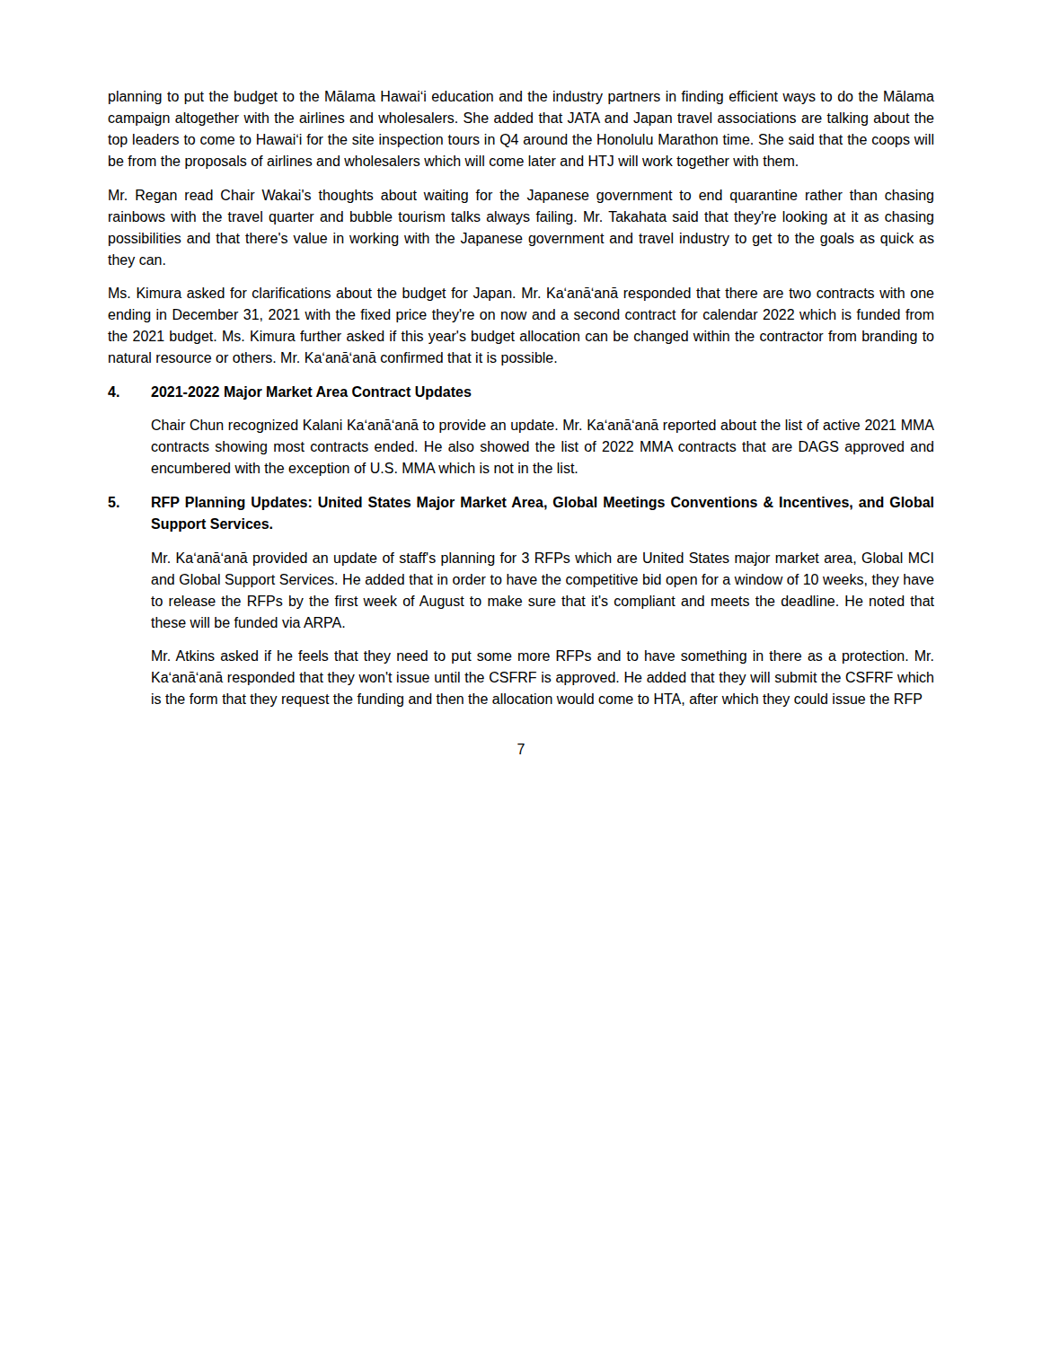planning to put the budget to the Mālama Hawaiʻi education and the industry partners in finding efficient ways to do the Mālama campaign altogether with the airlines and wholesalers. She added that JATA and Japan travel associations are talking about the top leaders to come to Hawaiʻi for the site inspection tours in Q4 around the Honolulu Marathon time. She said that the coops will be from the proposals of airlines and wholesalers which will come later and HTJ will work together with them.
Mr. Regan read Chair Wakai's thoughts about waiting for the Japanese government to end quarantine rather than chasing rainbows with the travel quarter and bubble tourism talks always failing. Mr. Takahata said that they're looking at it as chasing possibilities and that there's value in working with the Japanese government and travel industry to get to the goals as quick as they can.
Ms. Kimura asked for clarifications about the budget for Japan. Mr. Kaʻanāʻanā responded that there are two contracts with one ending in December 31, 2021 with the fixed price they're on now and a second contract for calendar 2022 which is funded from the 2021 budget. Ms. Kimura further asked if this year's budget allocation can be changed within the contractor from branding to natural resource or others. Mr. Kaʻanāʻanā confirmed that it is possible.
4. 2021-2022 Major Market Area Contract Updates
Chair Chun recognized Kalani Kaʻanāʻanā to provide an update. Mr. Kaʻanāʻanā reported about the list of active 2021 MMA contracts showing most contracts ended. He also showed the list of 2022 MMA contracts that are DAGS approved and encumbered with the exception of U.S. MMA which is not in the list.
5. RFP Planning Updates: United States Major Market Area, Global Meetings Conventions & Incentives, and Global Support Services.
Mr. Kaʻanāʻanā provided an update of staff's planning for 3 RFPs which are United States major market area, Global MCI and Global Support Services. He added that in order to have the competitive bid open for a window of 10 weeks, they have to release the RFPs by the first week of August to make sure that it's compliant and meets the deadline. He noted that these will be funded via ARPA.
Mr. Atkins asked if he feels that they need to put some more RFPs and to have something in there as a protection. Mr. Kaʻanāʻanā responded that they won't issue until the CSFRF is approved. He added that they will submit the CSFRF which is the form that they request the funding and then the allocation would come to HTA, after which they could issue the RFP
7